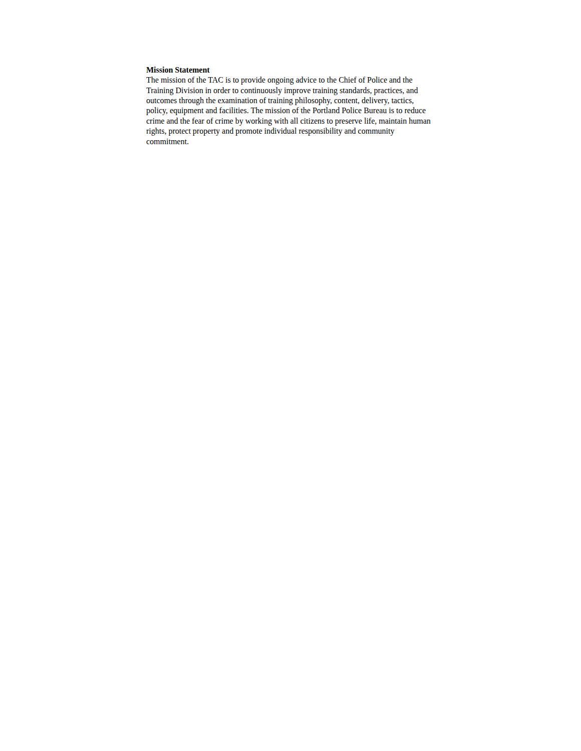Mission Statement
The mission of the TAC is to provide ongoing advice to the Chief of Police and the Training Division in order to continuously improve training standards, practices, and outcomes through the examination of training philosophy, content, delivery, tactics, policy, equipment and facilities. The mission of the Portland Police Bureau is to reduce crime and the fear of crime by working with all citizens to preserve life, maintain human rights, protect property and promote individual responsibility and community commitment.